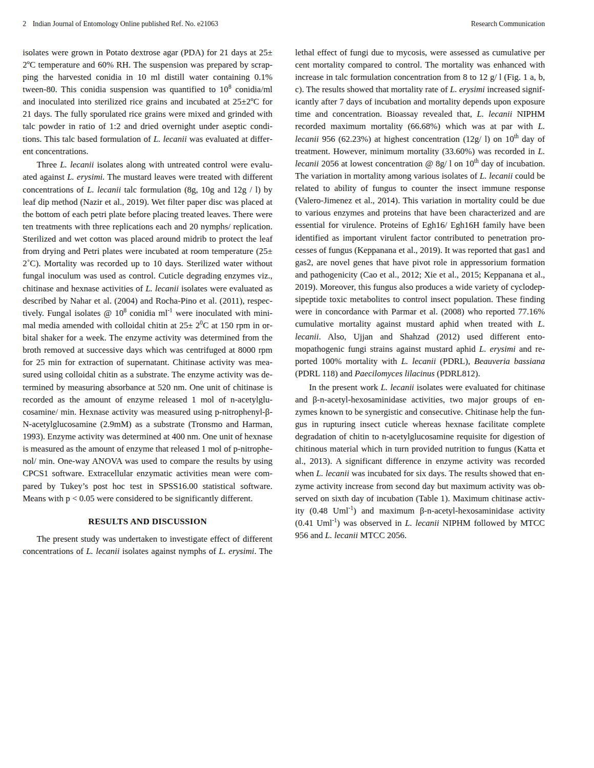2 Indian Journal of Entomology Online published Ref. No. e21063
Research Communication
isolates were grown in Potato dextrose agar (PDA) for 21 days at 25± 2ºC temperature and 60% RH. The suspension was prepared by scrapping the harvested conidia in 10 ml distill water containing 0.1% tween-80. This conidia suspension was quantified to 108 conidia/ml and inoculated into sterilized rice grains and incubated at 25±2ºC for 21 days. The fully sporulated rice grains were mixed and grinded with talc powder in ratio of 1:2 and dried overnight under aseptic conditions. This talc based formulation of L. lecanii was evaluated at different concentrations.
Three L. lecanii isolates along with untreated control were evaluated against L. erysimi. The mustard leaves were treated with different concentrations of L. lecanii talc formulation (8g, 10g and 12g / l) by leaf dip method (Nazir et al., 2019). Wet filter paper disc was placed at the bottom of each petri plate before placing treated leaves. There were ten treatments with three replications each and 20 nymphs/ replication. Sterilized and wet cotton was placed around midrib to protect the leaf from drying and Petri plates were incubated at room temperature (25± 2˚C). Mortality was recorded up to 10 days. Sterilized water without fungal inoculum was used as control. Cuticle degrading enzymes viz., chitinase and hexnase activities of L. lecanii isolates were evaluated as described by Nahar et al. (2004) and Rocha-Pino et al. (2011), respectively. Fungal isolates @ 108 conidia ml-1 were inoculated with minimal media amended with colloidal chitin at 25± 20C at 150 rpm in orbital shaker for a week. The enzyme activity was determined from the broth removed at successive days which was centrifuged at 8000 rpm for 25 min for extraction of supernatant. Chitinase activity was measured using colloidal chitin as a substrate. The enzyme activity was determined by measuring absorbance at 520 nm. One unit of chitinase is recorded as the amount of enzyme released 1 mol of n-acetylglucosamine/ min. Hexnase activity was measured using p-nitrophenyl-β-N-acetylglucosamine (2.9mM) as a substrate (Tronsmo and Harman, 1993). Enzyme activity was determined at 400 nm. One unit of hexnase is measured as the amount of enzyme that released 1 mol of p-nitrophenol/ min. One-way ANOVA was used to compare the results by using CPCS1 software. Extracellular enzymatic activities mean were compared by Tukey’s post hoc test in SPSS16.00 statistical software. Means with p < 0.05 were considered to be significantly different.
Results and Discussion
The present study was undertaken to investigate effect of different concentrations of L. lecanii isolates against nymphs of L. erysimi. The lethal effect of fungi due to mycosis, were assessed as cumulative per cent mortality compared to control. The mortality was enhanced with increase in talc formulation concentration from 8 to 12 g/ l (Fig. 1 a, b, c). The results showed that mortality rate of L. erysimi increased significantly after 7 days of incubation and mortality depends upon exposure time and concentration. Bioassay revealed that, L. lecanii NIPHM recorded maximum mortality (66.68%) which was at par with L. lecanii 956 (62.23%) at highest concentration (12g/ l) on 10th day of treatment. However, minimum mortality (33.60%) was recorded in L. lecanii 2056 at lowest concentration @ 8g/ l on 10th day of incubation. The variation in mortality among various isolates of L. lecanii could be related to ability of fungus to counter the insect immune response (Valero-Jimenez et al., 2014). This variation in mortality could be due to various enzymes and proteins that have been characterized and are essential for virulence. Proteins of Egh16/ Egh16H family have been identified as important virulent factor contributed to penetration processes of fungus (Keppanana et al., 2019). It was reported that gas1 and gas2, are novel genes that have pivot role in appressorium formation and pathogenicity (Cao et al., 2012; Xie et al., 2015; Keppanana et al., 2019). Moreover, this fungus also produces a wide variety of cyclodepsipeptide toxic metabolites to control insect population. These finding were in concordance with Parmar et al. (2008) who reported 77.16% cumulative mortality against mustard aphid when treated with L. lecanii. Also, Ujjan and Shahzad (2012) used different entomopathogenic fungi strains against mustard aphid L. erysimi and reported 100% mortality with L. lecanii (PDRL), Beauveria bassiana (PDRL 118) and Paecilomyces lilacinus (PDRL812).
In the present work L. lecanii isolates were evaluated for chitinase and β-n-acetyl-hexosaminidase activities, two major groups of enzymes known to be synergistic and consecutive. Chitinase help the fungus in rupturing insect cuticle whereas hexnase facilitate complete degradation of chitin to n-acetylglucosamine requisite for digestion of chitinous material which in turn provided nutrition to fungus (Katta et al., 2013). A significant difference in enzyme activity was recorded when L. lecanii was incubated for six days. The results showed that enzyme activity increase from second day but maximum activity was observed on sixth day of incubation (Table 1). Maximum chitinase activity (0.48 Uml-1) and maximum β-n-acetyl-hexosaminidase activity (0.41 Uml-1) was observed in L. lecanii NIPHM followed by MTCC 956 and L. lecanii MTCC 2056.